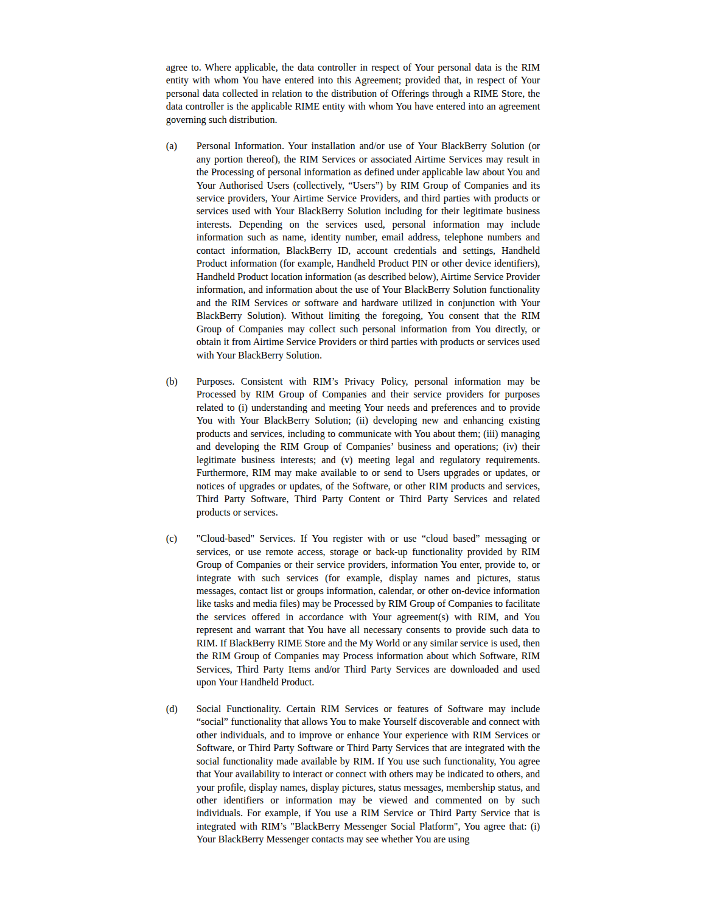agree to. Where applicable, the data controller in respect of Your personal data is the RIM entity with whom You have entered into this Agreement; provided that, in respect of Your personal data collected in relation to the distribution of Offerings through a RIME Store, the data controller is the applicable RIME entity with whom You have entered into an agreement governing such distribution.
(a) Personal Information. Your installation and/or use of Your BlackBerry Solution (or any portion thereof), the RIM Services or associated Airtime Services may result in the Processing of personal information as defined under applicable law about You and Your Authorised Users (collectively, “Users”) by RIM Group of Companies and its service providers, Your Airtime Service Providers, and third parties with products or services used with Your BlackBerry Solution including for their legitimate business interests. Depending on the services used, personal information may include information such as name, identity number, email address, telephone numbers and contact information, BlackBerry ID, account credentials and settings, Handheld Product information (for example, Handheld Product PIN or other device identifiers), Handheld Product location information (as described below), Airtime Service Provider information, and information about the use of Your BlackBerry Solution functionality and the RIM Services or software and hardware utilized in conjunction with Your BlackBerry Solution). Without limiting the foregoing, You consent that the RIM Group of Companies may collect such personal information from You directly, or obtain it from Airtime Service Providers or third parties with products or services used with Your BlackBerry Solution.
(b) Purposes. Consistent with RIM’s Privacy Policy, personal information may be Processed by RIM Group of Companies and their service providers for purposes related to (i) understanding and meeting Your needs and preferences and to provide You with Your BlackBerry Solution; (ii) developing new and enhancing existing products and services, including to communicate with You about them; (iii) managing and developing the RIM Group of Companies’ business and operations; (iv) their legitimate business interests; and (v) meeting legal and regulatory requirements. Furthermore, RIM may make available to or send to Users upgrades or updates, or notices of upgrades or updates, of the Software, or other RIM products and services, Third Party Software, Third Party Content or Third Party Services and related products or services.
(c) "Cloud-based" Services. If You register with or use “cloud based” messaging or services, or use remote access, storage or back-up functionality provided by RIM Group of Companies or their service providers, information You enter, provide to, or integrate with such services (for example, display names and pictures, status messages, contact list or groups information, calendar, or other on-device information like tasks and media files) may be Processed by RIM Group of Companies to facilitate the services offered in accordance with Your agreement(s) with RIM, and You represent and warrant that You have all necessary consents to provide such data to RIM. If BlackBerry RIME Store and the My World or any similar service is used, then the RIM Group of Companies may Process information about which Software, RIM Services, Third Party Items and/or Third Party Services are downloaded and used upon Your Handheld Product.
(d) Social Functionality. Certain RIM Services or features of Software may include “social” functionality that allows You to make Yourself discoverable and connect with other individuals, and to improve or enhance Your experience with RIM Services or Software, or Third Party Software or Third Party Services that are integrated with the social functionality made available by RIM. If You use such functionality, You agree that Your availability to interact or connect with others may be indicated to others, and your profile, display names, display pictures, status messages, membership status, and other identifiers or information may be viewed and commented on by such individuals. For example, if You use a RIM Service or Third Party Service that is integrated with RIM’s "BlackBerry Messenger Social Platform", You agree that: (i) Your BlackBerry Messenger contacts may see whether You are using